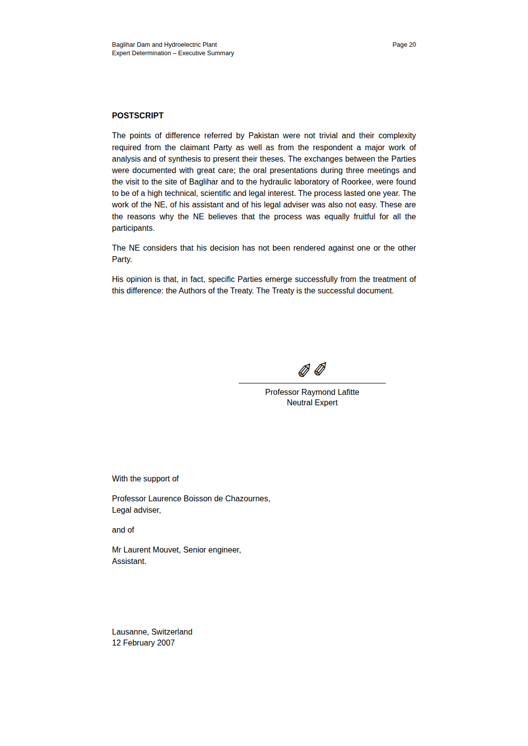Baglihar Dam and Hydroelectric Plant
Expert Determination – Executive Summary
Page 20
POSTSCRIPT
The points of difference referred by Pakistan were not trivial and their complexity required from the claimant Party as well as from the respondent a major work of analysis and of synthesis to present their theses. The exchanges between the Parties were documented with great care; the oral presentations during three meetings and the visit to the site of Baglihar and to the hydraulic laboratory of Roorkee, were found to be of a high technical, scientific and legal interest. The process lasted one year. The work of the NE, of his assistant and of his legal adviser was also not easy. These are the reasons why the NE believes that the process was equally fruitful for all the participants.
The NE considers that his decision has not been rendered against one or the other Party.
His opinion is that, in fact, specific Parties emerge successfully from the treatment of this difference: the Authors of the Treaty. The Treaty is the successful document.
✐✐
Professor Raymond Lafitte
Neutral Expert
With the support of
Professor Laurence Boisson de Chazournes,
Legal adviser,
and of
Mr Laurent Mouvet, Senior engineer,
Assistant.
Lausanne, Switzerland
12 February 2007